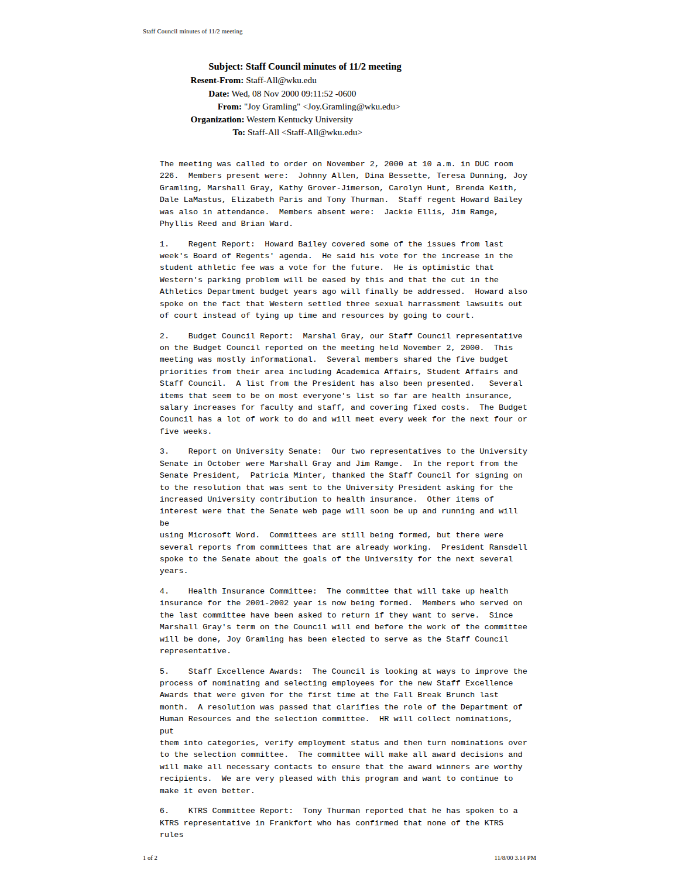Staff Council minutes of 11/2 meeting
Subject: Staff Council minutes of 11/2 meeting
Resent-From: Staff-All@wku.edu
Date: Wed, 08 Nov 2000 09:11:52 -0600
From: "Joy Gramling" <Joy.Gramling@wku.edu>
Organization: Western Kentucky University
To: Staff-All <Staff-All@wku.edu>
The meeting was called to order on November 2, 2000 at 10 a.m. in DUC room 226. Members present were: Johnny Allen, Dina Bessette, Teresa Dunning, Joy Gramling, Marshall Gray, Kathy Grover-Jimerson, Carolyn Hunt, Brenda Keith, Dale LaMastus, Elizabeth Paris and Tony Thurman. Staff regent Howard Bailey was also in attendance. Members absent were: Jackie Ellis, Jim Ramge, Phyllis Reed and Brian Ward.
1. Regent Report: Howard Bailey covered some of the issues from last week's Board of Regents' agenda. He said his vote for the increase in the student athletic fee was a vote for the future. He is optimistic that Western's parking problem will be eased by this and that the cut in the Athletics Department budget years ago will finally be addressed. Howard also spoke on the fact that Western settled three sexual harrassment lawsuits out of court instead of tying up time and resources by going to court.
2. Budget Council Report: Marshal Gray, our Staff Council representative on the Budget Council reported on the meeting held November 2, 2000. This meeting was mostly informational. Several members shared the five budget priorities from their area including Academica Affairs, Student Affairs and Staff Council. A list from the President has also been presented. Several items that seem to be on most everyone's list so far are health insurance, salary increases for faculty and staff, and covering fixed costs. The Budget Council has a lot of work to do and will meet every week for the next four or five weeks.
3. Report on University Senate: Our two representatives to the University Senate in October were Marshall Gray and Jim Ramge. In the report from the Senate President, Patricia Minter, thanked the Staff Council for signing on to the resolution that was sent to the University President asking for the increased University contribution to health insurance. Other items of interest were that the Senate web page will soon be up and running and will be using Microsoft Word. Committees are still being formed, but there were several reports from committees that are already working. President Ransdell spoke to the Senate about the goals of the University for the next several years.
4. Health Insurance Committee: The committee that will take up health insurance for the 2001-2002 year is now being formed. Members who served on the last committee have been asked to return if they want to serve. Since Marshall Gray's term on the Council will end before the work of the committee will be done, Joy Gramling has been elected to serve as the Staff Council representative.
5. Staff Excellence Awards: The Council is looking at ways to improve the process of nominating and selecting employees for the new Staff Excellence Awards that were given for the first time at the Fall Break Brunch last month. A resolution was passed that clarifies the role of the Department of Human Resources and the selection committee. HR will collect nominations, put them into categories, verify employment status and then turn nominations over to the selection committee. The committee will make all award decisions and will make all necessary contacts to ensure that the award winners are worthy recipients. We are very pleased with this program and want to continue to make it even better.
6. KTRS Committee Report: Tony Thurman reported that he has spoken to a KTRS representative in Frankfort who has confirmed that none of the KTRS rules
1 of 2 11/8/00 3.14 PM